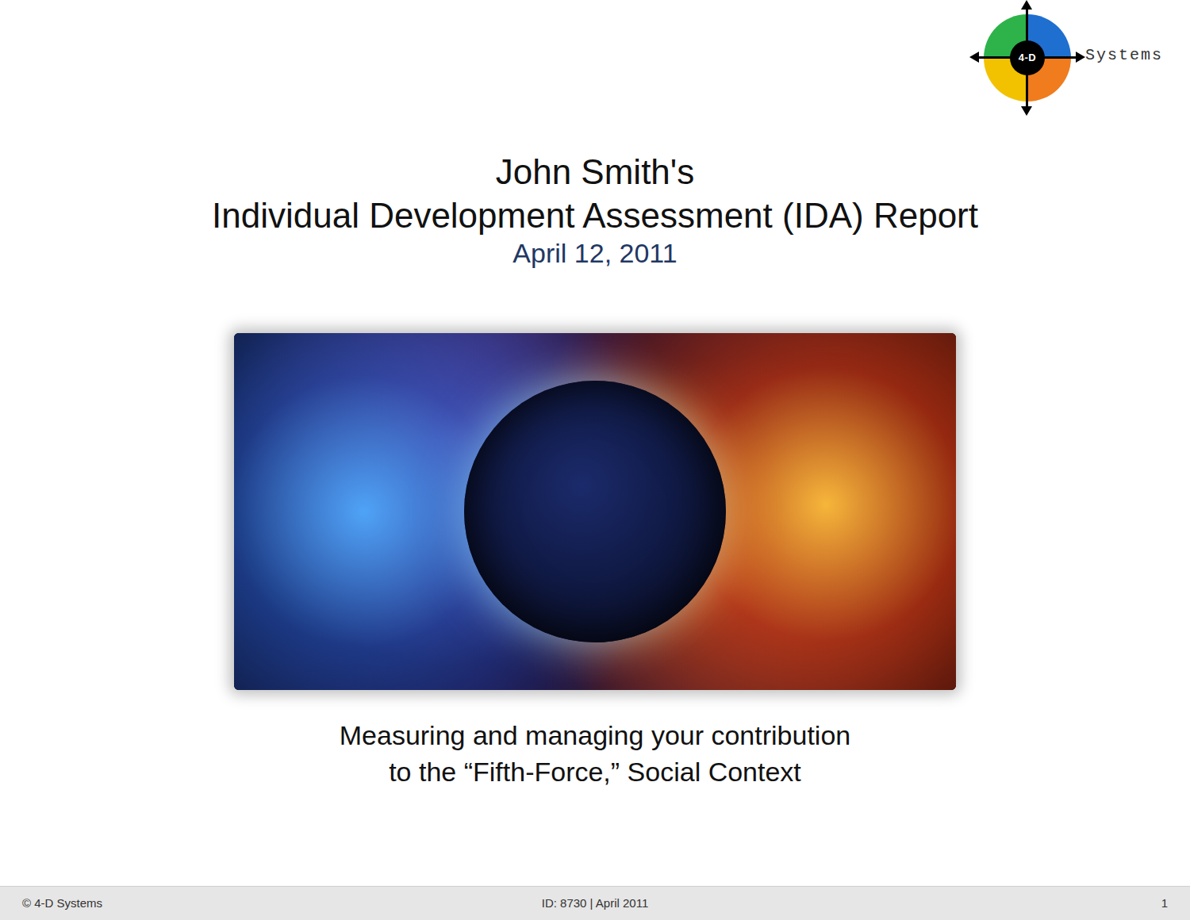4-D
Systems
John Smith's
Individual Development Assessment (IDA) Report
April 12, 2011
Measuring and managing your contribution
to the “Fifth-Force,” Social Context
© 4-D Systems
ID: 8730 | April 2011
1